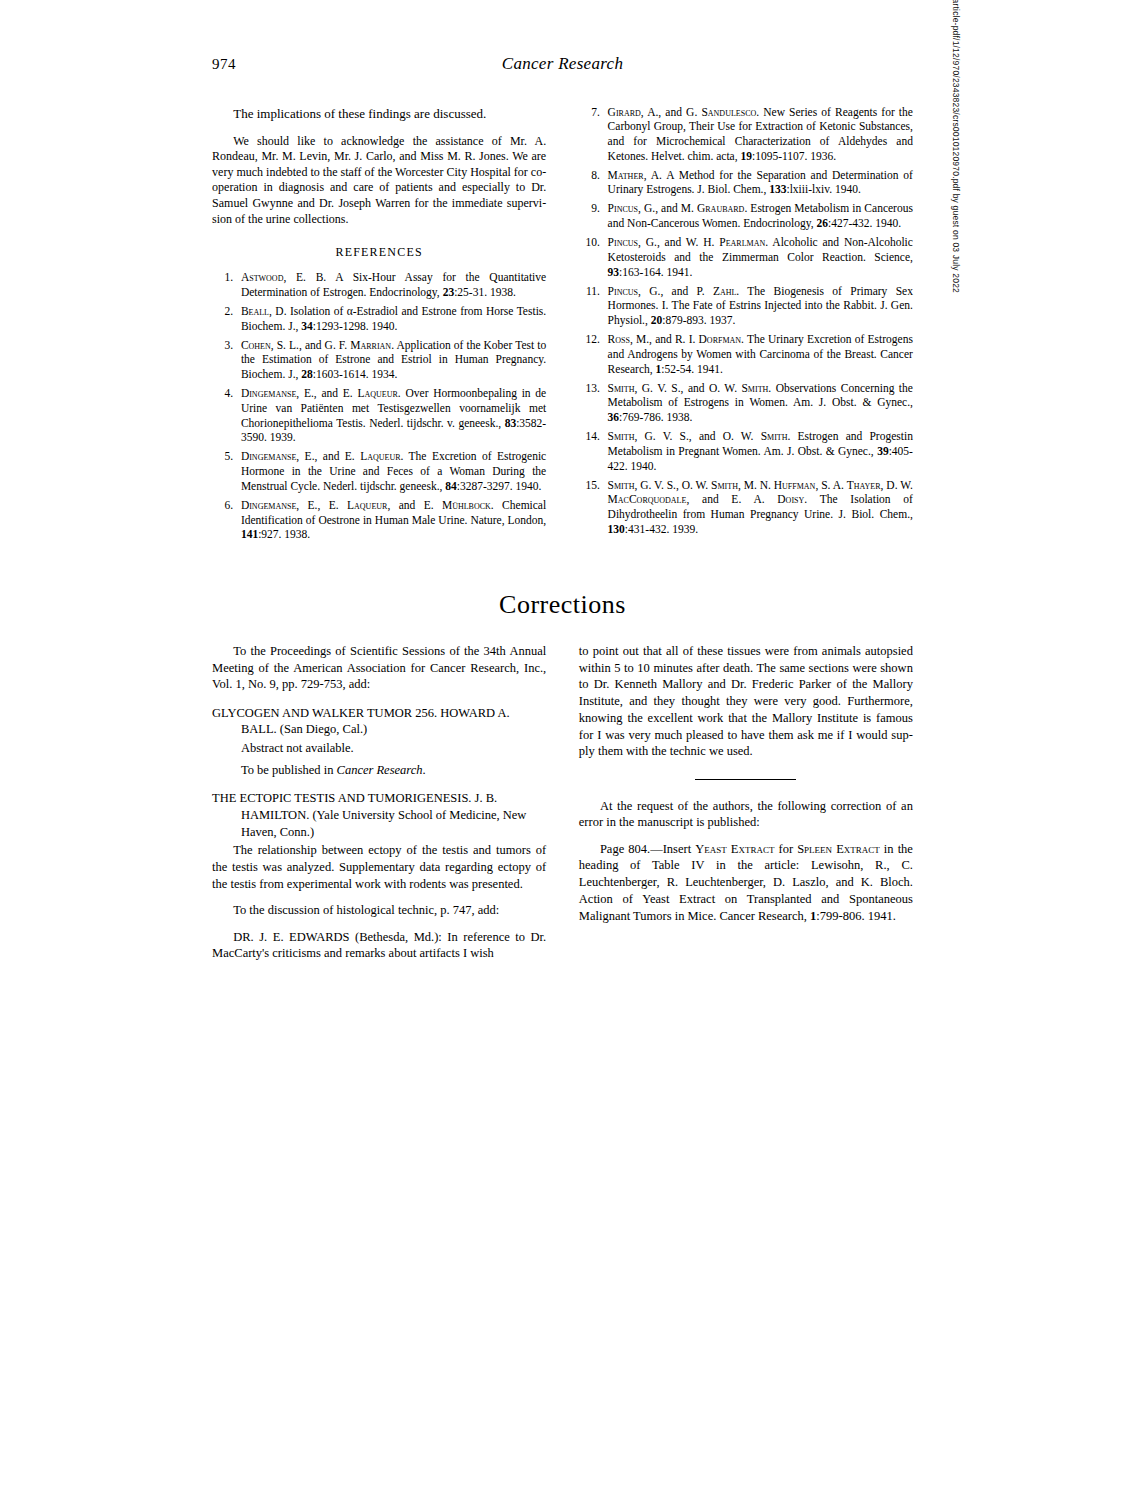974
Cancer Research
The implications of these findings are discussed.
We should like to acknowledge the assistance of Mr. A. Rondeau, Mr. M. Levin, Mr. J. Carlo, and Miss M. R. Jones. We are very much indebted to the staff of the Worcester City Hospital for cooperation in diagnosis and care of patients and especially to Dr. Samuel Gwynne and Dr. Joseph Warren for the immediate supervision of the urine collections.
References
Astwood, E. B. A Six-Hour Assay for the Quantitative Determination of Estrogen. Endocrinology, 23:25-31. 1938.
Beall, D. Isolation of α-Estradiol and Estrone from Horse Testis. Biochem. J., 34:1293-1298. 1940.
Cohen, S. L., and G. F. Marrian. Application of the Kober Test to the Estimation of Estrone and Estriol in Human Pregnancy. Biochem. J., 28:1603-1614. 1934.
Dingemanse, E., and E. Laqueur. Over Hormoonbepaling in de Urine van Patiënten met Testisgezwellen voornamelijk met Chorionepithelioma Testis. Nederl. tijdschr. v. geneesk., 83:3582-3590. 1939.
Dingemanse, E., and E. Laqueur. The Excretion of Estrogenic Hormone in the Urine and Feces of a Woman During the Menstrual Cycle. Nederl. tijdschr. geneesk., 84:3287-3297. 1940.
Dingemanse, E., E. Laqueur, and E. Mühlbock. Chemical Identification of Oestrone in Human Male Urine. Nature, London, 141:927. 1938.
Girard, A., and G. Sandulesco. New Series of Reagents for the Carbonyl Group, Their Use for Extraction of Ketonic Substances, and for Microchemical Characterization of Aldehydes and Ketones. Helvet. chim. acta, 19:1095-1107. 1936.
Mather, A. A Method for the Separation and Determination of Urinary Estrogens. J. Biol. Chem., 133:lxiii-lxiv. 1940.
Pincus, G., and M. Graubard. Estrogen Metabolism in Cancerous and Non-Cancerous Women. Endocrinology, 26:427-432. 1940.
Pincus, G., and W. H. Pearlman. Alcoholic and Non-Alcoholic Ketosteroids and the Zimmerman Color Reaction. Science, 93:163-164. 1941.
Pincus, G., and P. Zahl. The Biogenesis of Primary Sex Hormones. I. The Fate of Estrins Injected into the Rabbit. J. Gen. Physiol., 20:879-893. 1937.
Ross, M., and R. I. Dorfman. The Urinary Excretion of Estrogens and Androgens by Women with Carcinoma of the Breast. Cancer Research, 1:52-54. 1941.
Smith, G. V. S., and O. W. Smith. Observations Concerning the Metabolism of Estrogens in Women. Am. J. Obst. & Gynec., 36:769-786. 1938.
Smith, G. V. S., and O. W. Smith. Estrogen and Progestin Metabolism in Pregnant Women. Am. J. Obst. & Gynec., 39:405-422. 1940.
Smith, G. V. S., O. W. Smith, M. N. Huffman, S. A. Thayer, D. W. MacCorquodale, and E. A. Doisy. The Isolation of Dihydrotheelin from Human Pregnancy Urine. J. Biol. Chem., 130:431-432. 1939.
Corrections
To the Proceedings of Scientific Sessions of the 34th Annual Meeting of the American Association for Cancer Research, Inc., Vol. 1, No. 9, pp. 729-753, add:
GLYCOGEN AND WALKER TUMOR 256. HOWARD A. BALL. (San Diego, Cal.)
Abstract not available.
To be published in Cancer Research.
THE ECTOPIC TESTIS AND TUMORIGENESIS. J. B. HAMILTON. (Yale University School of Medicine, New Haven, Conn.)
The relationship between ectopy of the testis and tumors of the testis was analyzed. Supplementary data regarding ectopy of the testis from experimental work with rodents was presented.
To the discussion of histological technic, p. 747, add:
DR. J. E. EDWARDS (Bethesda, Md.): In reference to Dr. MacCarty's criticisms and remarks about artifacts I wish
to point out that all of these tissues were from animals autopsied within 5 to 10 minutes after death. The same sections were shown to Dr. Kenneth Mallory and Dr. Frederic Parker of the Mallory Institute, and they thought they were very good. Furthermore, knowing the excellent work that the Mallory Institute is famous for I was very much pleased to have them ask me if I would supply them with the technic we used.
At the request of the authors, the following correction of an error in the manuscript is published:
Page 804.—Insert Yeast Extract for Spleen Extract in the heading of Table IV in the article: Lewisohn, R., C. Leuchtenberger, R. Leuchtenberger, D. Laszlo, and K. Bloch. Action of Yeast Extract on Transplanted and Spontaneous Malignant Tumors in Mice. Cancer Research, 1:799-806. 1941.
Downloaded from http://aacrjournals.org/cancerres/article-pdf/1/12/970/2343823/crs0010120970.pdf by guest on 03 July 2022